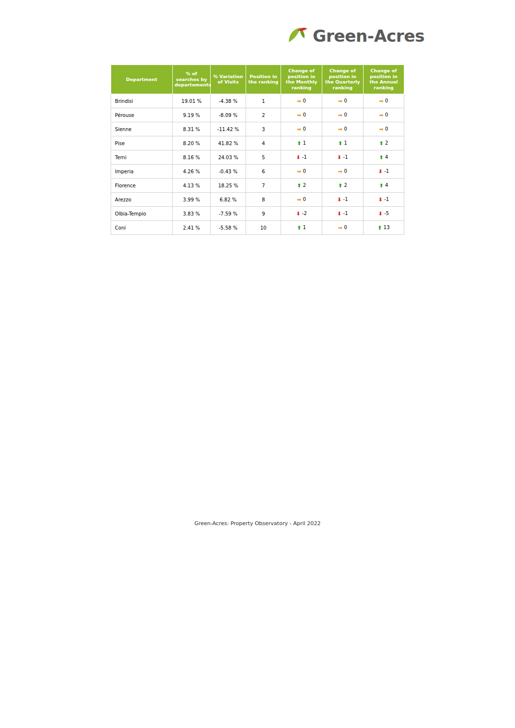Green-Acres
| Department | % of searches by departements | % Variation of Visits | Position in the ranking | Change of position in the Monthly ranking | Change of position in the Quarterly ranking | Change of position in the Annual ranking |
| --- | --- | --- | --- | --- | --- | --- |
| Brindisi | 19.01 % | -4.38 % | 1 | ➡ 0 | ➡ 0 | ➡ 0 |
| Pérouse | 9.19 % | -8.09 % | 2 | ➡ 0 | ➡ 0 | ➡ 0 |
| Sienne | 8.31 % | -11.42 % | 3 | ➡ 0 | ➡ 0 | ➡ 0 |
| Pise | 8.20 % | 41.82 % | 4 | ⬆ 1 | ⬆ 1 | ⬆ 2 |
| Terni | 8.16 % | 24.03 % | 5 | ⬇ -1 | ⬇ -1 | ⬆ 4 |
| Imperia | 4.26 % | -0.43 % | 6 | ➡ 0 | ➡ 0 | ⬇ -1 |
| Florence | 4.13 % | 18.25 % | 7 | ⬆ 2 | ⬆ 2 | ⬆ 4 |
| Arezzo | 3.99 % | 6.82 % | 8 | ➡ 0 | ⬇ -1 | ⬇ -1 |
| Olbia-Tempio | 3.83 % | -7.59 % | 9 | ⬇ -2 | ⬇ -1 | ⬇ -5 |
| Coni | 2.41 % | -5.58 % | 10 | ⬆ 1 | ➡ 0 | ⬆ 13 |
Green-Acres: Property Observatory - April 2022